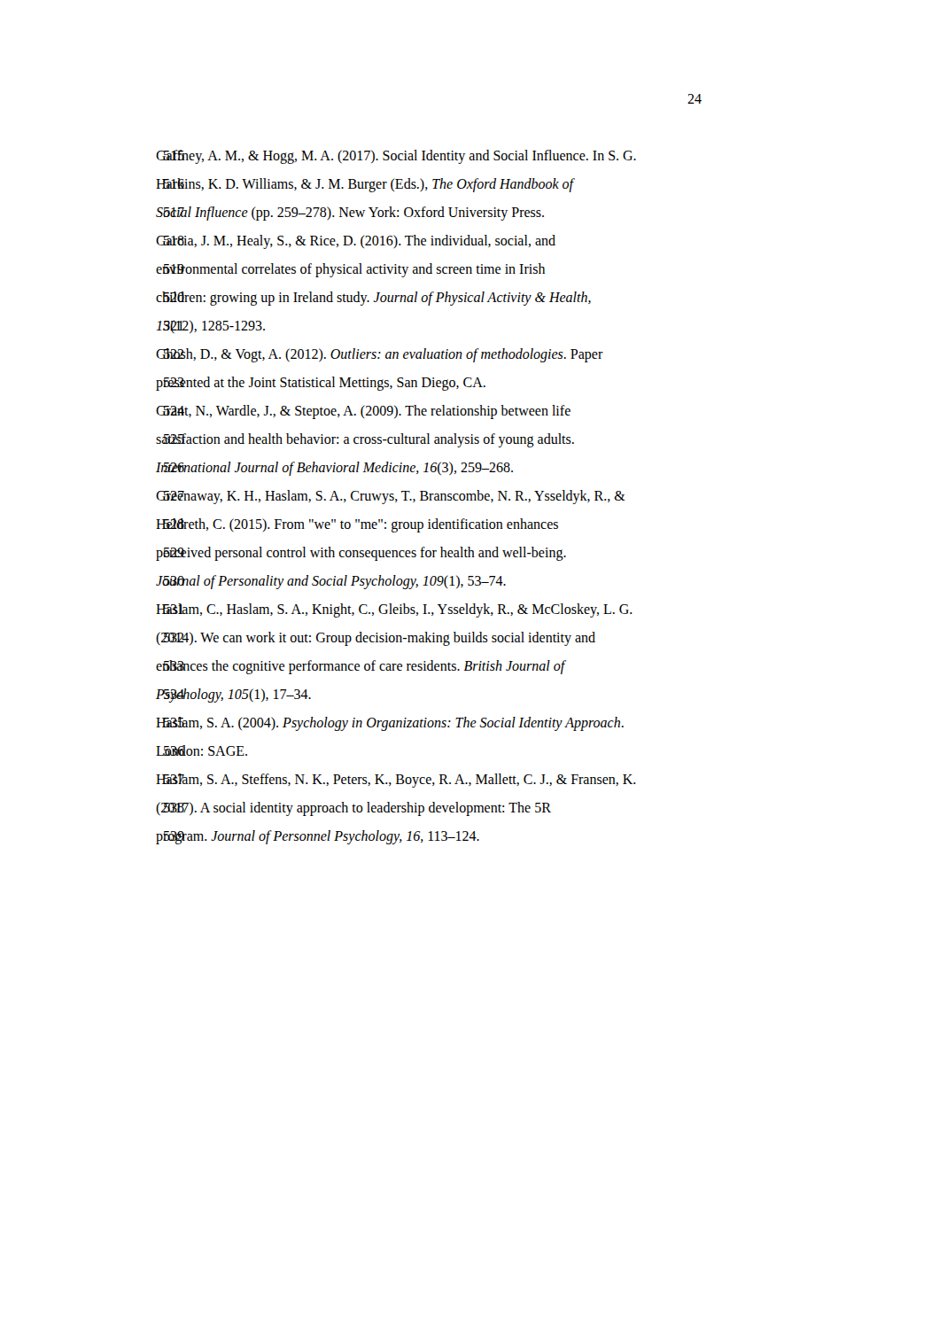24
Gaffney, A. M., & Hogg, M. A. (2017). Social Identity and Social Influence. In S. G.
Harkins, K. D. Williams, & J. M. Burger (Eds.), The Oxford Handbook of
Social Influence (pp. 259–278). New York: Oxford University Press.
Garcia, J. M., Healy, S., & Rice, D. (2016). The individual, social, and
environmental correlates of physical activity and screen time in Irish
children: growing up in Ireland study. Journal of Physical Activity & Health,
13(12), 1285-1293.
Ghosh, D., & Vogt, A. (2012). Outliers: an evaluation of methodologies. Paper
presented at the Joint Statistical Mettings, San Diego, CA.
Grant, N., Wardle, J., & Steptoe, A. (2009). The relationship between life
satisfaction and health behavior: a cross-cultural analysis of young adults.
International Journal of Behavioral Medicine, 16(3), 259–268.
Greenaway, K. H., Haslam, S. A., Cruwys, T., Branscombe, N. R., Ysseldyk, R., &
Heldreth, C. (2015). From "we" to "me": group identification enhances
perceived personal control with consequences for health and well-being.
Journal of Personality and Social Psychology, 109(1), 53–74.
Haslam, C., Haslam, S. A., Knight, C., Gleibs, I., Ysseldyk, R., & McCloskey, L. G.
(2014). We can work it out: Group decision-making builds social identity and
enhances the cognitive performance of care residents. British Journal of
Psychology, 105(1), 17–34.
Haslam, S. A. (2004). Psychology in Organizations: The Social Identity Approach.
London: SAGE.
Haslam, S. A., Steffens, N. K., Peters, K., Boyce, R. A., Mallett, C. J., & Fransen, K.
(2017). A social identity approach to leadership development: The 5R
program. Journal of Personnel Psychology, 16, 113–124.